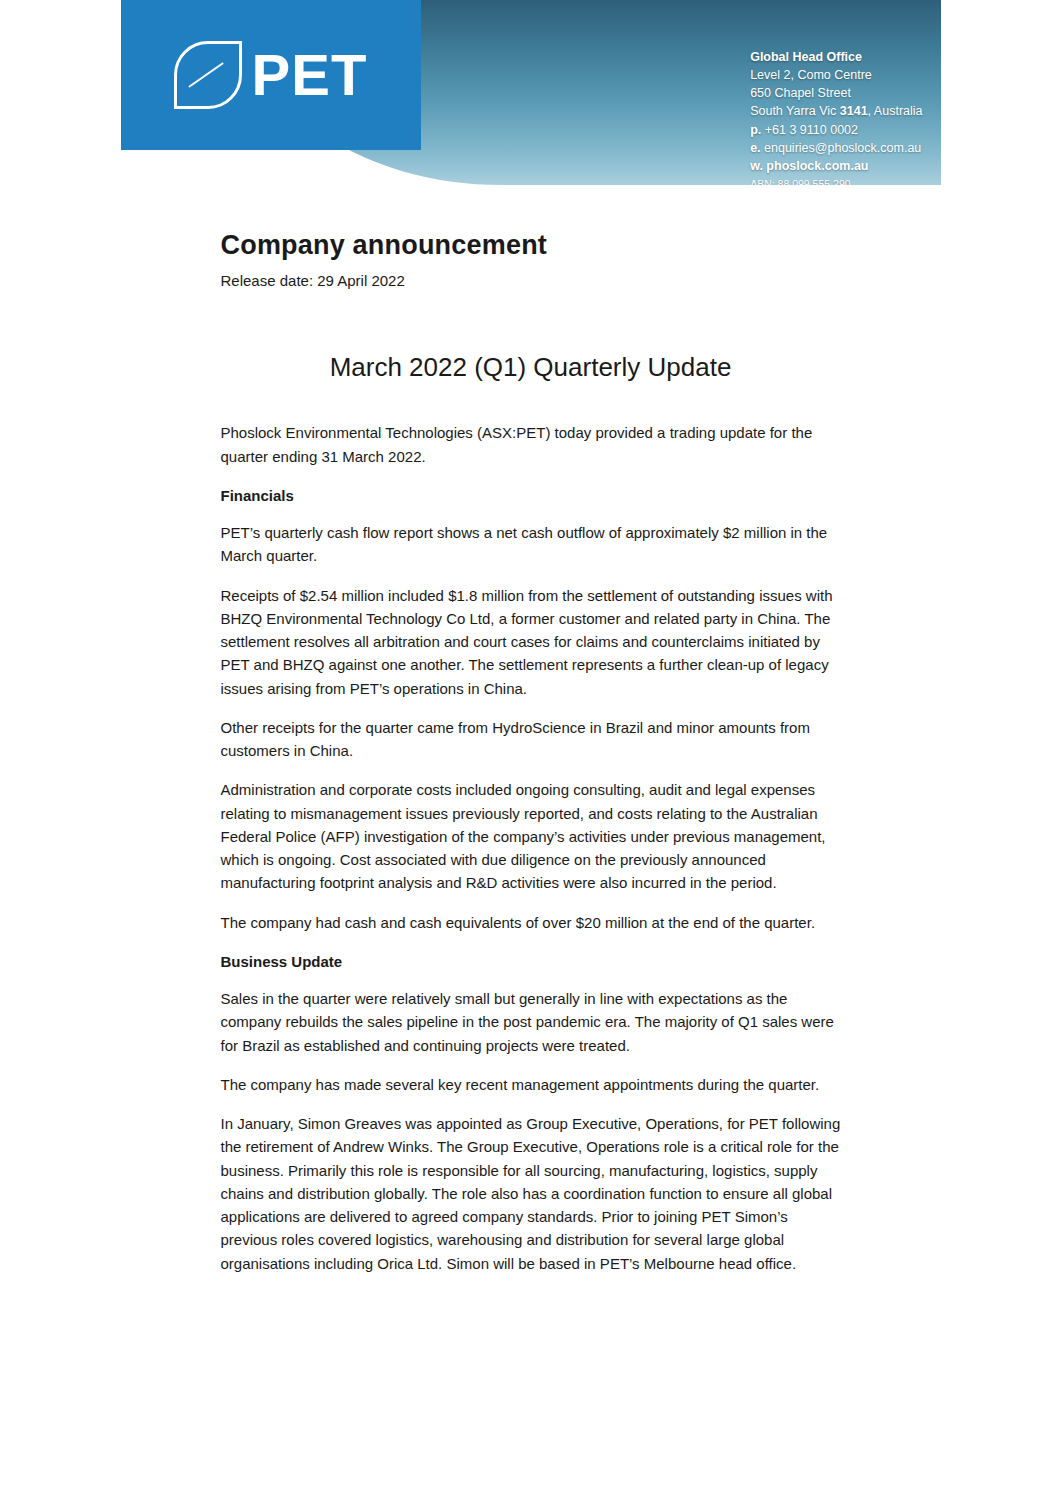PET
Global Head Office
Level 2, Como Centre
650 Chapel Street
South Yarra Vic 3141, Australia
p. +61 3 9110 0002
e. enquiries@phoslock.com.au
w. phoslock.com.au
ABN: 88 099 555 290
Company announcement
Release date: 29 April 2022
March 2022 (Q1) Quarterly Update
Phoslock Environmental Technologies (ASX:PET) today provided a trading update for the quarter ending 31 March 2022.
Financials
PET’s quarterly cash flow report shows a net cash outflow of approximately $2 million in the March quarter.
Receipts of $2.54 million included $1.8 million from the settlement of outstanding issues with BHZQ Environmental Technology Co Ltd, a former customer and related party in China. The settlement resolves all arbitration and court cases for claims and counterclaims initiated by PET and BHZQ against one another. The settlement represents a further clean-up of legacy issues arising from PET’s operations in China.
Other receipts for the quarter came from HydroScience in Brazil and minor amounts from customers in China.
Administration and corporate costs included ongoing consulting, audit and legal expenses relating to mismanagement issues previously reported, and costs relating to the Australian Federal Police (AFP) investigation of the company’s activities under previous management, which is ongoing. Cost associated with due diligence on the previously announced manufacturing footprint analysis and R&D activities were also incurred in the period.
The company had cash and cash equivalents of over $20 million at the end of the quarter.
Business Update
Sales in the quarter were relatively small but generally in line with expectations as the company rebuilds the sales pipeline in the post pandemic era. The majority of Q1 sales were for Brazil as established and continuing projects were treated.
The company has made several key recent management appointments during the quarter.
In January, Simon Greaves was appointed as Group Executive, Operations, for PET following the retirement of Andrew Winks. The Group Executive, Operations role is a critical role for the business. Primarily this role is responsible for all sourcing, manufacturing, logistics, supply chains and distribution globally. The role also has a coordination function to ensure all global applications are delivered to agreed company standards. Prior to joining PET Simon’s previous roles covered logistics, warehousing and distribution for several large global organisations including Orica Ltd. Simon will be based in PET’s Melbourne head office.